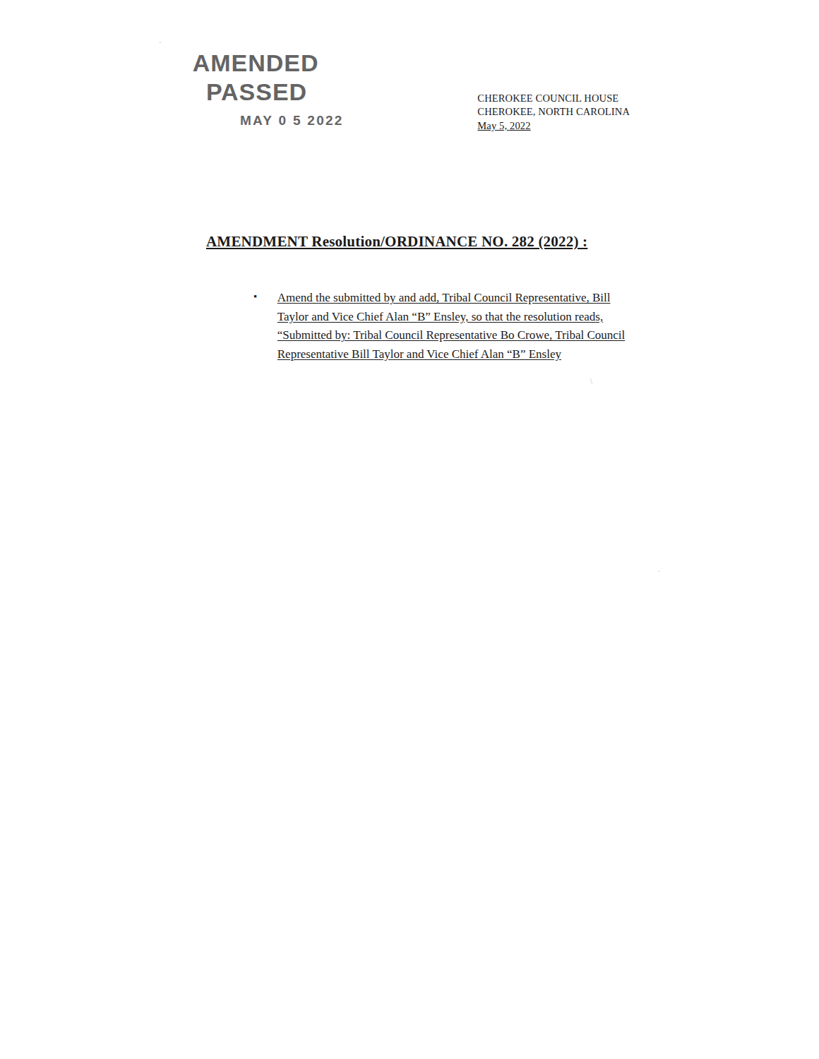·
\
·
Amended
Passed
MAY 0 5 2022
CHEROKEE COUNCIL HOUSE
CHEROKEE, NORTH CAROLINA
May 5, 2022
AMENDMENT Resolution/ORDINANCE NO. 282 (2022) :
Amend the submitted by and add, Tribal Council Representative, Bill Taylor and Vice Chief Alan “B” Ensley, so that the resolution reads, “Submitted by: Tribal Council Representative Bo Crowe, Tribal Council Representative Bill Taylor and Vice Chief Alan “B” Ensley